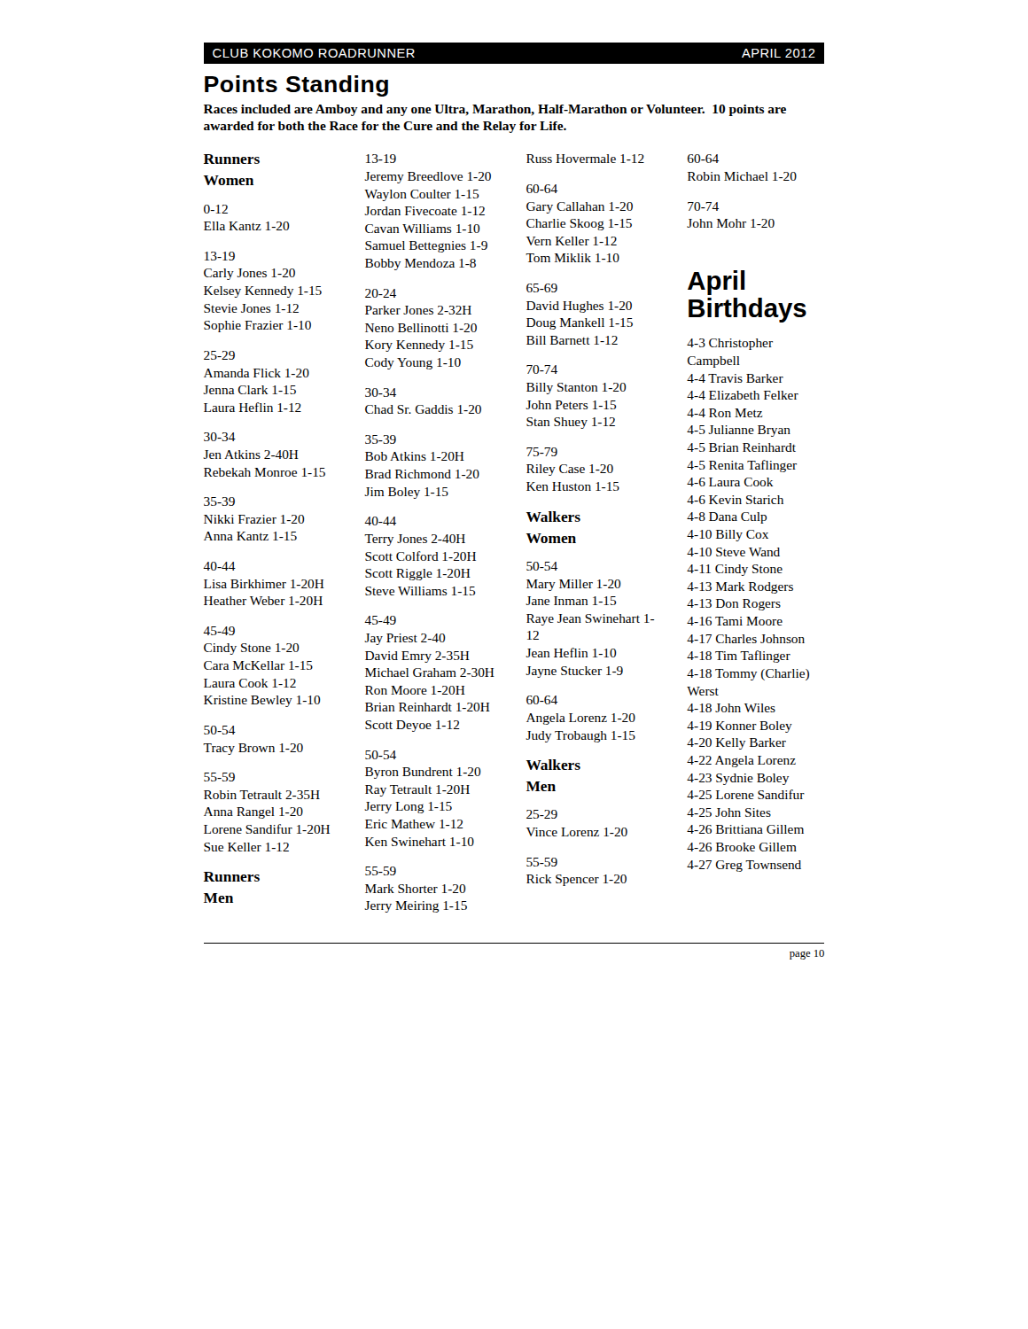Club Kokomo Roadrunner April 2012
Points Standing
Races included are Amboy and any one Ultra, Marathon, Half-Marathon or Volunteer. 10 points are awarded for both the Race for the Cure and the Relay for Life.
Runners
Women
0-12
Ella Kantz 1-20
13-19
Carly Jones 1-20
Kelsey Kennedy 1-15
Stevie Jones 1-12
Sophie Frazier 1-10
25-29
Amanda Flick 1-20
Jenna Clark 1-15
Laura Heflin 1-12
30-34
Jen Atkins 2-40H
Rebekah Monroe 1-15
35-39
Nikki Frazier 1-20
Anna Kantz 1-15
40-44
Lisa Birkhimer 1-20H
Heather Weber 1-20H
45-49
Cindy Stone 1-20
Cara McKellar 1-15
Laura Cook 1-12
Kristine Bewley 1-10
50-54
Tracy Brown 1-20
55-59
Robin Tetrault 2-35H
Anna Rangel 1-20
Lorene Sandifur 1-20H
Sue Keller 1-12
Runners
Men
13-19
Jeremy Breedlove 1-20
Waylon Coulter 1-15
Jordan Fivecoate 1-12
Cavan Williams 1-10
Samuel Bettegnies 1-9
Bobby Mendoza 1-8
20-24
Parker Jones 2-32H
Neno Bellinotti 1-20
Kory Kennedy 1-15
Cody Young 1-10
30-34
Chad Sr. Gaddis 1-20
35-39
Bob Atkins 1-20H
Brad Richmond 1-20
Jim Boley 1-15
40-44
Terry Jones 2-40H
Scott Colford 1-20H
Scott Riggle 1-20H
Steve Williams 1-15
45-49
Jay Priest 2-40
David Emry 2-35H
Michael Graham 2-30H
Ron Moore 1-20H
Brian Reinhardt 1-20H
Scott Deyoe 1-12
50-54
Byron Bundrent 1-20
Ray Tetrault 1-20H
Jerry Long 1-15
Eric Mathew 1-12
Ken Swinehart 1-10
55-59
Mark Shorter 1-20
Jerry Meiring 1-15
Russ Hovermale 1-12
60-64
Gary Callahan 1-20
Charlie Skoog 1-15
Vern Keller 1-12
Tom Miklik 1-10
65-69
David Hughes 1-20
Doug Mankell 1-15
Bill Barnett 1-12
70-74
Billy Stanton 1-20
John Peters 1-15
Stan Shuey 1-12
75-79
Riley Case 1-20
Ken Huston 1-15
Walkers
Women
50-54
Mary Miller 1-20
Jane Inman 1-15
Raye Jean Swinehart 1-12
Jean Heflin 1-10
Jayne Stucker 1-9
60-64
Angela Lorenz 1-20
Judy Trobaugh 1-15
Walkers
Men
25-29
Vince Lorenz 1-20
55-59
Rick Spencer 1-20
60-64
Robin Michael 1-20
70-74
John Mohr 1-20
April
Birthdays
4-3 Christopher Campbell
4-4 Travis Barker
4-4 Elizabeth Felker
4-4 Ron Metz
4-5 Julianne Bryan
4-5 Brian Reinhardt
4-5 Renita Taflinger
4-6 Laura Cook
4-6 Kevin Starich
4-8 Dana Culp
4-10 Billy Cox
4-10 Steve Wand
4-11 Cindy Stone
4-13 Mark Rodgers
4-13 Don Rogers
4-16 Tami Moore
4-17 Charles Johnson
4-18 Tim Taflinger
4-18 Tommy (Charlie) Werst
4-18 John Wiles
4-19 Konner Boley
4-20 Kelly Barker
4-22 Angela Lorenz
4-23 Sydnie Boley
4-25 Lorene Sandifur
4-25 John Sites
4-26 Brittiana Gillem
4-26 Brooke Gillem
4-27 Greg Townsend
page 10